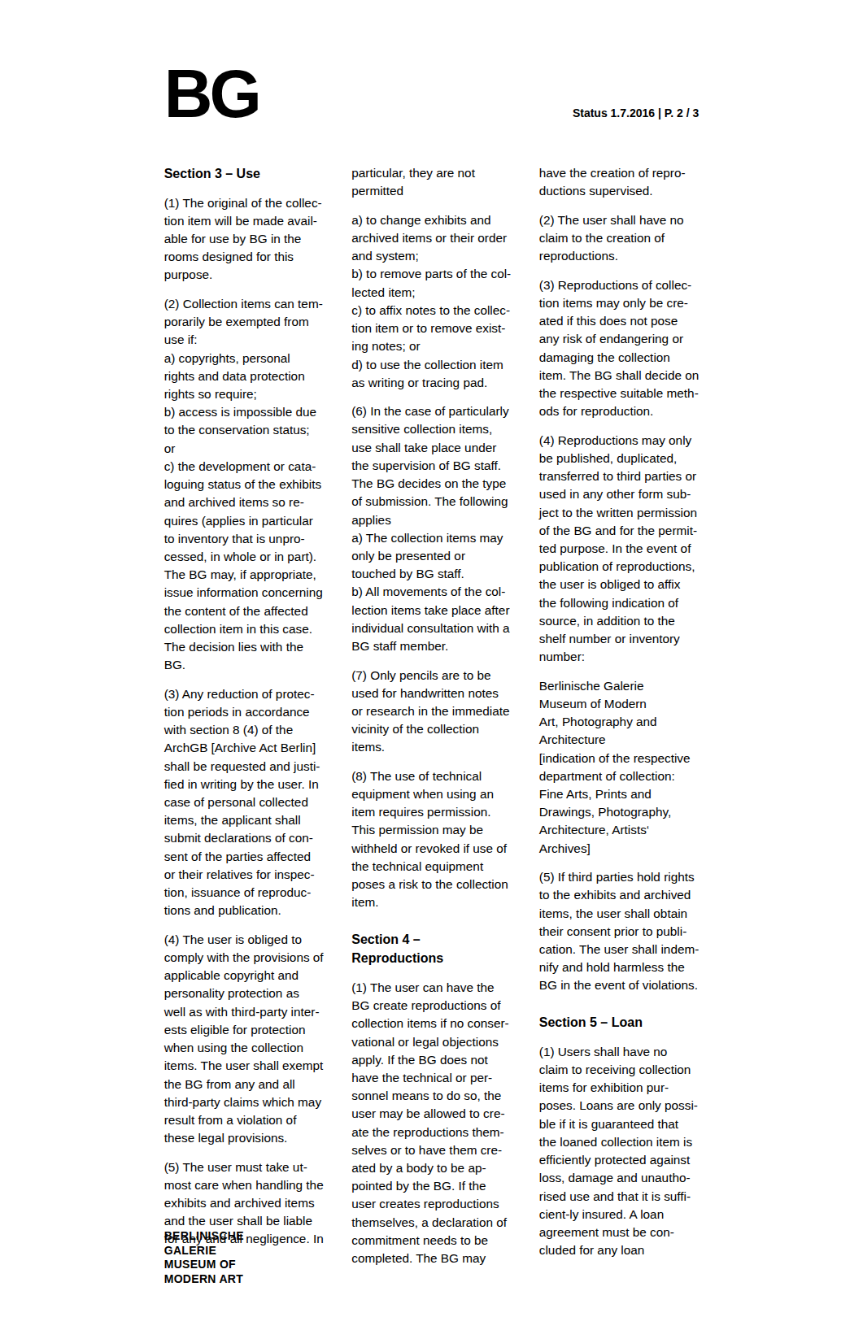BG
Status 1.7.2016 | P. 2 / 3
Section 3 – Use
(1) The original of the collection item will be made available for use by BG in the rooms designed for this purpose.
(2) Collection items can temporarily be exempted from use if:
a) copyrights, personal rights and data protection rights so require;
b) access is impossible due to the conservation status; or
c) the development or cataloguing status of the exhibits and archived items so requires (applies in particular to inventory that is unprocessed, in whole or in part). The BG may, if appropriate, issue information concerning the content of the affected collection item in this case. The decision lies with the BG.
(3) Any reduction of protection periods in accordance with section 8 (4) of the ArchGB [Archive Act Berlin] shall be requested and justified in writing by the user. In case of personal collected items, the applicant shall submit declarations of consent of the parties affected or their relatives for inspection, issuance of reproductions and publication.
(4) The user is obliged to comply with the provisions of applicable copyright and personality protection as well as with third-party interests eligible for protection when using the collection items. The user shall exempt the BG from any and all third-party claims which may result from a violation of these legal provisions.
(5) The user must take utmost care when handling the exhibits and archived items and the user shall be liable for any and all negligence. In particular, they are not permitted
a) to change exhibits and archived items or their order and system;
b) to remove parts of the collected item;
c) to affix notes to the collection item or to remove existing notes; or
d) to use the collection item as writing or tracing pad.
(6) In the case of particularly sensitive collection items, use shall take place under the supervision of BG staff. The BG decides on the type of submission. The following applies
a) The collection items may only be presented or touched by BG staff.
b) All movements of the collection items take place after individual consultation with a BG staff member.
(7) Only pencils are to be used for handwritten notes or research in the immediate vicinity of the collection items.
(8) The use of technical equipment when using an item requires permission. This permission may be withheld or revoked if use of the technical equipment poses a risk to the collection item.
Section 4 – Reproductions
(1) The user can have the BG create reproductions of collection items if no conservational or legal objections apply. If the BG does not have the technical or personnel means to do so, the user may be allowed to create the reproductions themselves or to have them created by a body to be appointed by the BG. If the user creates reproductions themselves, a declaration of commitment needs to be completed. The BG may have the creation of reproductions supervised.
(2) The user shall have no claim to the creation of reproductions.
(3) Reproductions of collection items may only be created if this does not pose any risk of endangering or damaging the collection item. The BG shall decide on the respective suitable methods for reproduction.
(4) Reproductions may only be published, duplicated, transferred to third parties or used in any other form subject to the written permission of the BG and for the permitted purpose. In the event of publication of reproductions, the user is obliged to affix the following indication of source, in addition to the shelf number or inventory number:
Berlinische Galerie
Museum of Modern
Art, Photography and Architecture
[indication of the respective department of collection: Fine Arts, Prints and Drawings, Photography, Architecture, Artists‘ Archives]
(5) If third parties hold rights to the exhibits and archived items, the user shall obtain their consent prior to publication. The user shall indemnify and hold harmless the BG in the event of violations.
Section 5 – Loan
(1) Users shall have no claim to receiving collection items for exhibition purposes. Loans are only possible if it is guaranteed that the loaned collection item is efficiently protected against loss, damage and unauthorised use and that it is sufficient-ly insured. A loan agreement must be concluded for any loan
BERLINISCHE
GALERIE
MUSEUM OF
MODERN ART